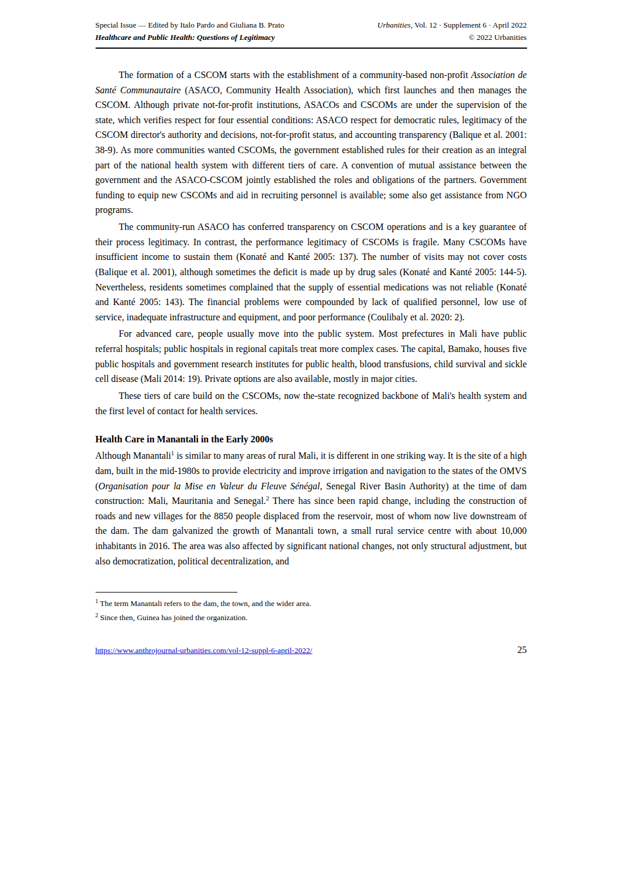Special Issue — Edited by Italo Pardo and Giuliana B. Prato
Healthcare and Public Health: Questions of Legitimacy
Urbanities, Vol. 12 · Supplement 6 · April 2022
© 2022 Urbanities
The formation of a CSCOM starts with the establishment of a community-based non-profit Association de Santé Communautaire (ASACO, Community Health Association), which first launches and then manages the CSCOM. Although private not-for-profit institutions, ASACOs and CSCOMs are under the supervision of the state, which verifies respect for four essential conditions: ASACO respect for democratic rules, legitimacy of the CSCOM director's authority and decisions, not-for-profit status, and accounting transparency (Balique et al. 2001: 38-9). As more communities wanted CSCOMs, the government established rules for their creation as an integral part of the national health system with different tiers of care. A convention of mutual assistance between the government and the ASACO-CSCOM jointly established the roles and obligations of the partners. Government funding to equip new CSCOMs and aid in recruiting personnel is available; some also get assistance from NGO programs.
The community-run ASACO has conferred transparency on CSCOM operations and is a key guarantee of their process legitimacy. In contrast, the performance legitimacy of CSCOMs is fragile. Many CSCOMs have insufficient income to sustain them (Konaté and Kanté 2005: 137). The number of visits may not cover costs (Balique et al. 2001), although sometimes the deficit is made up by drug sales (Konaté and Kanté 2005: 144-5). Nevertheless, residents sometimes complained that the supply of essential medications was not reliable (Konaté and Kanté 2005: 143). The financial problems were compounded by lack of qualified personnel, low use of service, inadequate infrastructure and equipment, and poor performance (Coulibaly et al. 2020: 2).
For advanced care, people usually move into the public system. Most prefectures in Mali have public referral hospitals; public hospitals in regional capitals treat more complex cases. The capital, Bamako, houses five public hospitals and government research institutes for public health, blood transfusions, child survival and sickle cell disease (Mali 2014: 19). Private options are also available, mostly in major cities.
These tiers of care build on the CSCOMs, now the-state recognized backbone of Mali's health system and the first level of contact for health services.
Health Care in Manantali in the Early 2000s
Although Manantali1 is similar to many areas of rural Mali, it is different in one striking way. It is the site of a high dam, built in the mid-1980s to provide electricity and improve irrigation and navigation to the states of the OMVS (Organisation pour la Mise en Valeur du Fleuve Sénégal, Senegal River Basin Authority) at the time of dam construction: Mali, Mauritania and Senegal.2 There has since been rapid change, including the construction of roads and new villages for the 8850 people displaced from the reservoir, most of whom now live downstream of the dam. The dam galvanized the growth of Manantali town, a small rural service centre with about 10,000 inhabitants in 2016. The area was also affected by significant national changes, not only structural adjustment, but also democratization, political decentralization, and
1 The term Manantali refers to the dam, the town, and the wider area.
2 Since then, Guinea has joined the organization.
https://www.anthrojournal-urbanities.com/vol-12-suppl-6-april-2022/ 25